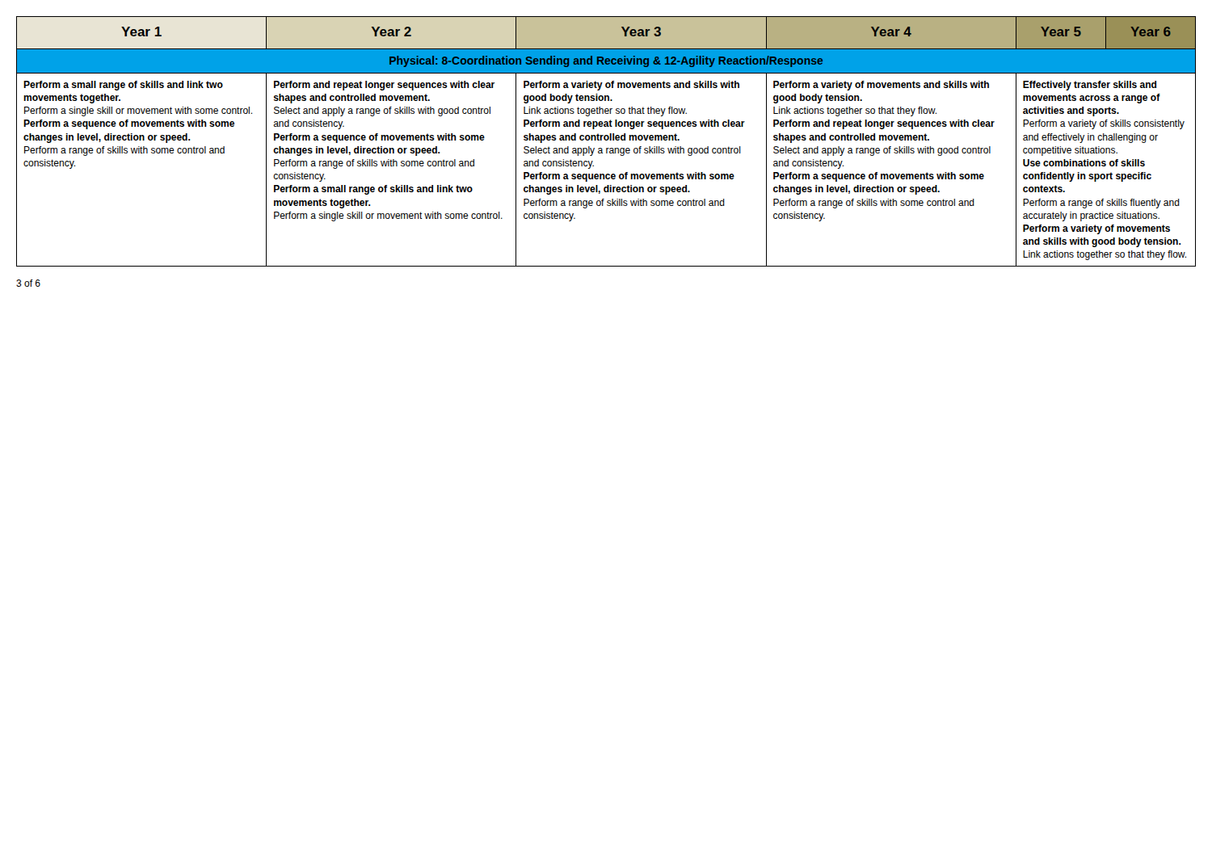| Year 1 | Year 2 | Year 3 | Year 4 | Year 5 | Year 6 |
| --- | --- | --- | --- | --- | --- |
| Physical: 8-Coordination Sending and Receiving & 12-Agility Reaction/Response |
| Perform a small range of skills and link two movements together. Perform a single skill or movement with some control. Perform a sequence of movements with some changes in level, direction or speed. Perform a range of skills with some control and consistency. | Perform and repeat longer sequences with clear shapes and controlled movement. Select and apply a range of skills with good control and consistency. Perform a sequence of movements with some changes in level, direction or speed. Perform a range of skills with some control and consistency. Perform a small range of skills and link two movements together. Perform a single skill or movement with some control. | Perform a variety of movements and skills with good body tension. Link actions together so that they flow. Perform and repeat longer sequences with clear shapes and controlled movement. Select and apply a range of skills with good control and consistency. Perform a sequence of movements with some changes in level, direction or speed. Perform a range of skills with some control and consistency. | Perform a variety of movements and skills with good body tension. Link actions together so that they flow. Perform and repeat longer sequences with clear shapes and controlled movement. Select and apply a range of skills with good control and consistency. Perform a sequence of movements with some changes in level, direction or speed. Perform a range of skills with some control and consistency. | Effectively transfer skills and movements across a range of activities and sports. Perform a variety of skills consistently and effectively in challenging or competitive situations. Use combinations of skills confidently in sport specific contexts. Perform a range of skills fluently and accurately in practice situations. Perform a variety of movements and skills with good body tension. Link actions together so that they flow. |
3 of 6